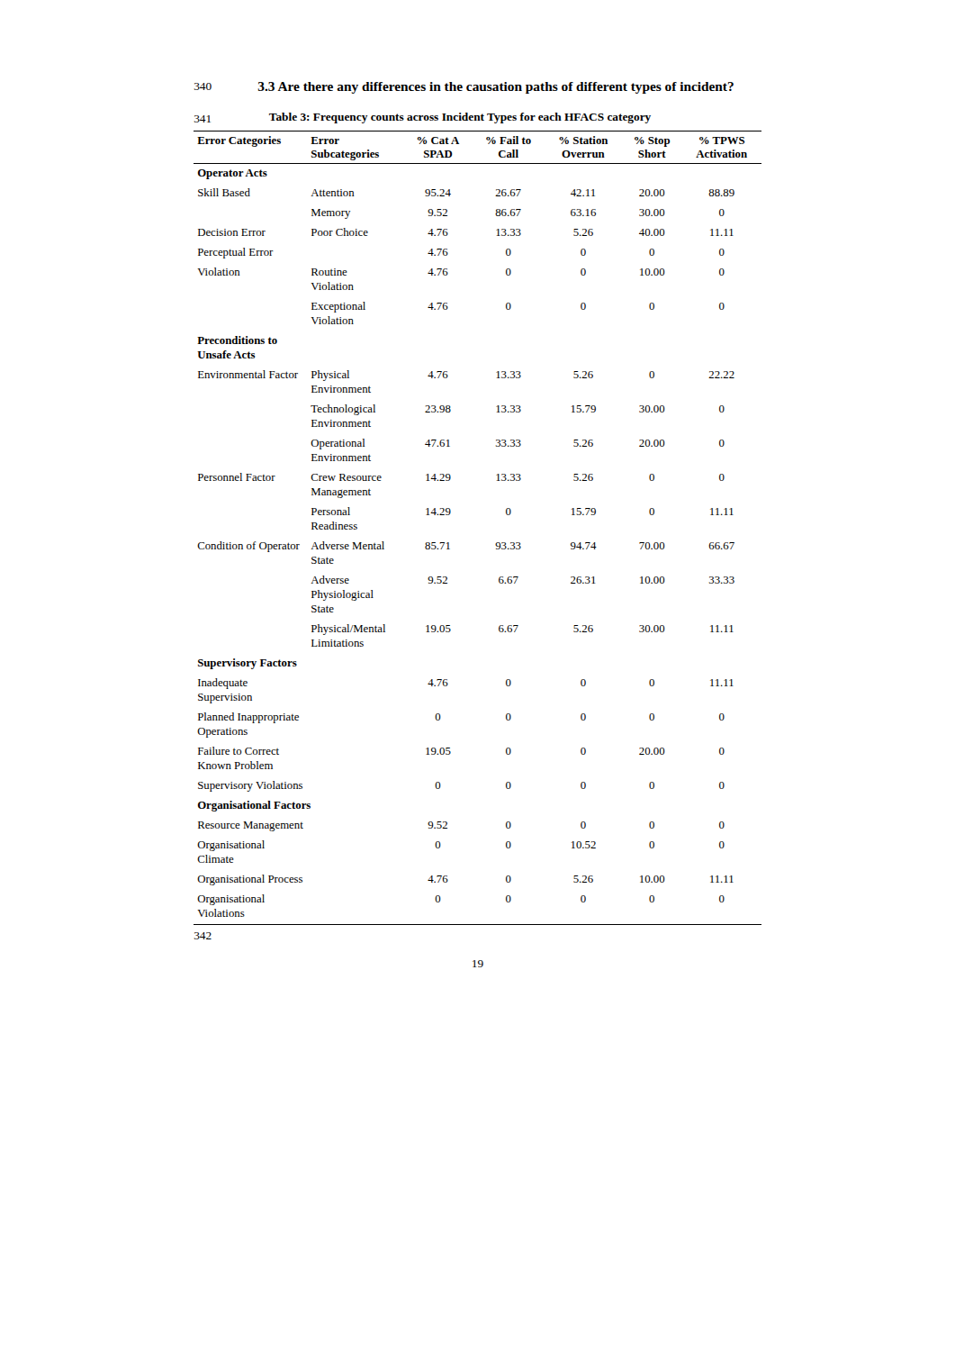340
3.3 Are there any differences in the causation paths of different types of incident?
341
Table 3: Frequency counts across Incident Types for each HFACS category
| Error Categories | Error Subcategories | % Cat A SPAD | % Fail to Call | % Station Overrun | % Stop Short | % TPWS Activation |
| --- | --- | --- | --- | --- | --- | --- |
| Operator Acts |
| Skill Based | Attention | 95.24 | 26.67 | 42.11 | 20.00 | 88.89 |
| | Memory | 9.52 | 86.67 | 63.16 | 30.00 | 0 |
| Decision Error | Poor Choice | 4.76 | 13.33 | 5.26 | 40.00 | 11.11 |
| Perceptual Error | | 4.76 | 0 | 0 | 0 | 0 |
| Violation | Routine Violation | 4.76 | 0 | 0 | 10.00 | 0 |
| | Exceptional Violation | 4.76 | 0 | 0 | 0 | 0 |
| Preconditions to Unsafe Acts |
| Environmental Factor | Physical Environment | 4.76 | 13.33 | 5.26 | 0 | 22.22 |
| | Technological Environment | 23.98 | 13.33 | 15.79 | 30.00 | 0 |
| | Operational Environment | 47.61 | 33.33 | 5.26 | 20.00 | 0 |
| Personnel Factor | Crew Resource Management | 14.29 | 13.33 | 5.26 | 0 | 0 |
| | Personal Readiness | 14.29 | 0 | 15.79 | 0 | 11.11 |
| Condition of Operator | Adverse Mental State | 85.71 | 93.33 | 94.74 | 70.00 | 66.67 |
| | Adverse Physiological State | 9.52 | 6.67 | 26.31 | 10.00 | 33.33 |
| | Physical/Mental Limitations | 19.05 | 6.67 | 5.26 | 30.00 | 11.11 |
| Supervisory Factors |
| Inadequate Supervision | | 4.76 | 0 | 0 | 0 | 11.11 |
| Planned Inappropriate Operations | | 0 | 0 | 0 | 0 | 0 |
| Failure to Correct Known Problem | | 19.05 | 0 | 0 | 20.00 | 0 |
| Supervisory Violations | | 0 | 0 | 0 | 0 | 0 |
| Organisational Factors |
| Resource Management | | 9.52 | 0 | 0 | 0 | 0 |
| Organisational Climate | | 0 | 0 | 10.52 | 0 | 0 |
| Organisational Process | | 4.76 | 0 | 5.26 | 10.00 | 11.11 |
| Organisational Violations | | 0 | 0 | 0 | 0 | 0 |
342
19